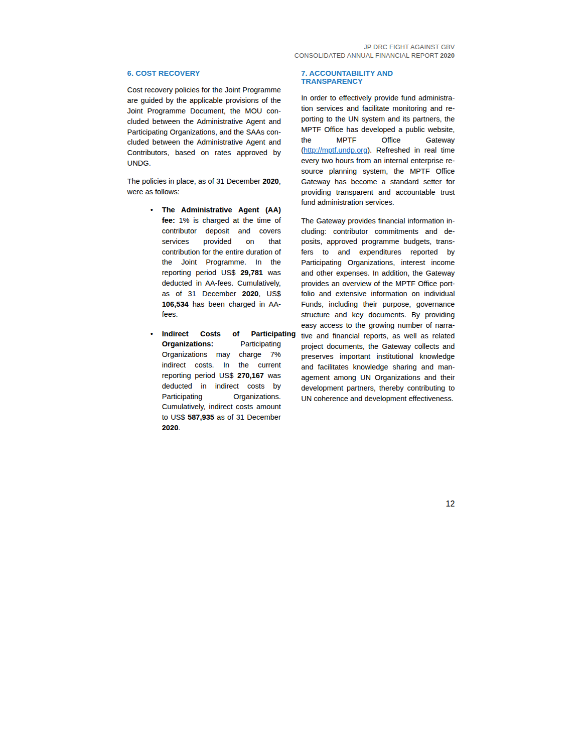JP DRC FIGHT AGAINST GBV
CONSOLIDATED ANNUAL FINANCIAL REPORT 2020
6. COST RECOVERY
Cost recovery policies for the Joint Programme are guided by the applicable provisions of the Joint Programme Document, the MOU concluded between the Administrative Agent and Participating Organizations, and the SAAs concluded between the Administrative Agent and Contributors, based on rates approved by UNDG.
The policies in place, as of 31 December 2020, were as follows:
The Administrative Agent (AA) fee: 1% is charged at the time of contributor deposit and covers services provided on that contribution for the entire duration of the Joint Programme. In the reporting period US$ 29,781 was deducted in AA-fees. Cumulatively, as of 31 December 2020, US$ 106,534 has been charged in AA-fees.
Indirect Costs of Participating Organizations: Participating Organizations may charge 7% indirect costs. In the current reporting period US$ 270,167 was deducted in indirect costs by Participating Organizations. Cumulatively, indirect costs amount to US$ 587,935 as of 31 December 2020.
7. ACCOUNTABILITY AND TRANSPARENCY
In order to effectively provide fund administration services and facilitate monitoring and reporting to the UN system and its partners, the MPTF Office has developed a public website, the MPTF Office Gateway (http://mptf.undp.org). Refreshed in real time every two hours from an internal enterprise resource planning system, the MPTF Office Gateway has become a standard setter for providing transparent and accountable trust fund administration services.
The Gateway provides financial information including: contributor commitments and deposits, approved programme budgets, transfers to and expenditures reported by Participating Organizations, interest income and other expenses. In addition, the Gateway provides an overview of the MPTF Office portfolio and extensive information on individual Funds, including their purpose, governance structure and key documents. By providing easy access to the growing number of narrative and financial reports, as well as related project documents, the Gateway collects and preserves important institutional knowledge and facilitates knowledge sharing and management among UN Organizations and their development partners, thereby contributing to UN coherence and development effectiveness.
12